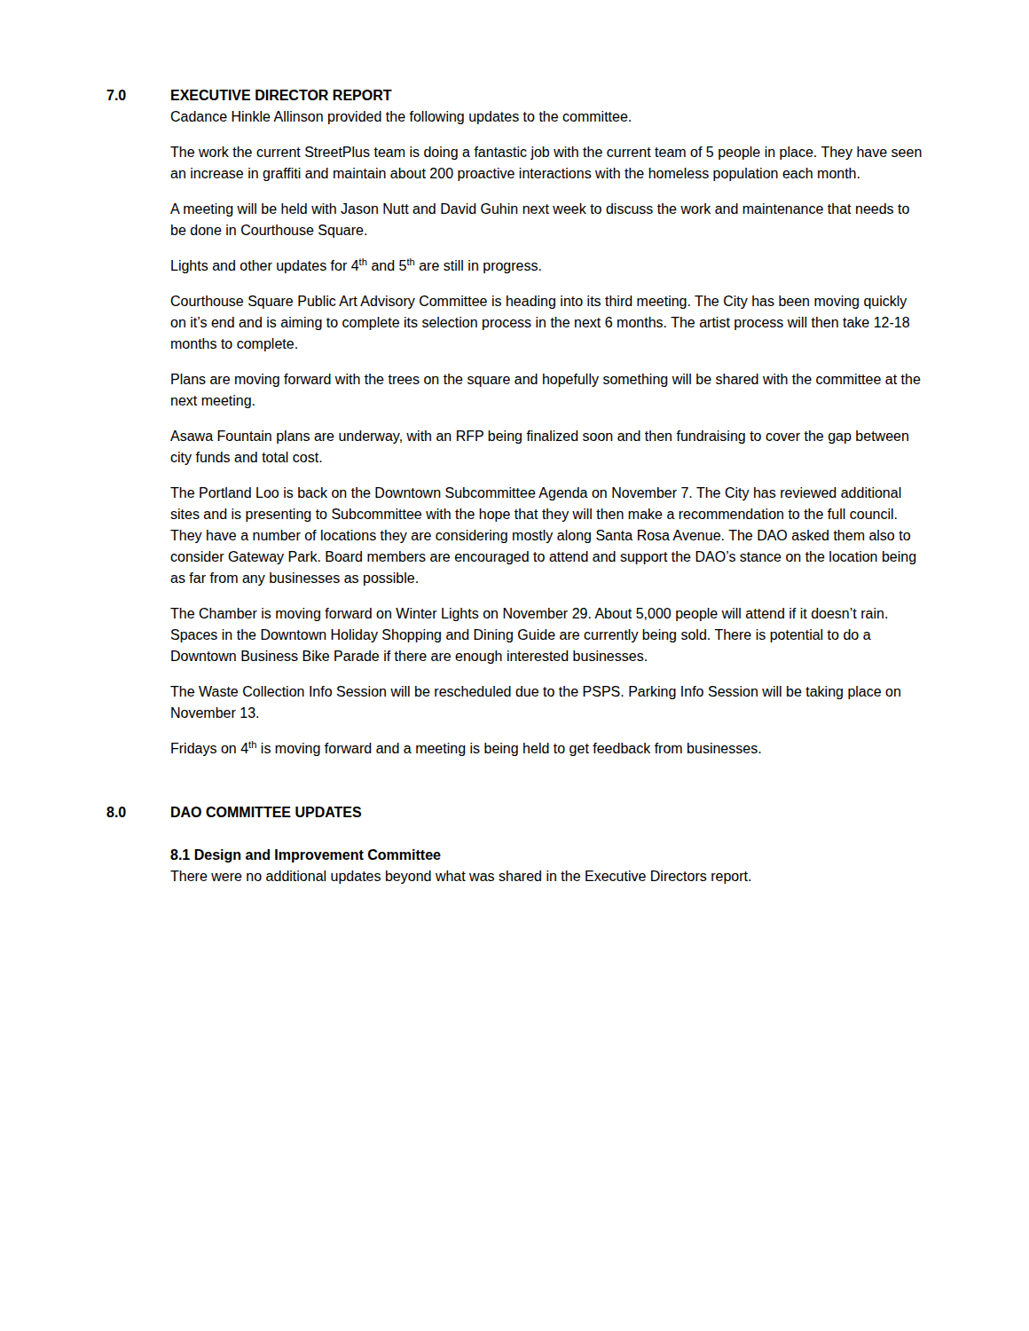7.0
EXECUTIVE DIRECTOR REPORT
Cadance Hinkle Allinson provided the following updates to the committee.
The work the current StreetPlus team is doing a fantastic job with the current team of 5 people in place. They have seen an increase in graffiti and maintain about 200 proactive interactions with the homeless population each month.
A meeting will be held with Jason Nutt and David Guhin next week to discuss the work and maintenance that needs to be done in Courthouse Square.
Lights and other updates for 4th and 5th are still in progress.
Courthouse Square Public Art Advisory Committee is heading into its third meeting. The City has been moving quickly on it’s end and is aiming to complete its selection process in the next 6 months. The artist process will then take 12-18 months to complete.
Plans are moving forward with the trees on the square and hopefully something will be shared with the committee at the next meeting.
Asawa Fountain plans are underway, with an RFP being finalized soon and then fundraising to cover the gap between city funds and total cost.
The Portland Loo is back on the Downtown Subcommittee Agenda on November 7. The City has reviewed additional sites and is presenting to Subcommittee with the hope that they will then make a recommendation to the full council. They have a number of locations they are considering mostly along Santa Rosa Avenue. The DAO asked them also to consider Gateway Park. Board members are encouraged to attend and support the DAO’s stance on the location being as far from any businesses as possible.
The Chamber is moving forward on Winter Lights on November 29. About 5,000 people will attend if it doesn’t rain. Spaces in the Downtown Holiday Shopping and Dining Guide are currently being sold. There is potential to do a Downtown Business Bike Parade if there are enough interested businesses.
The Waste Collection Info Session will be rescheduled due to the PSPS. Parking Info Session will be taking place on November 13.
Fridays on 4th is moving forward and a meeting is being held to get feedback from businesses.
8.0
DAO COMMITTEE UPDATES
8.1 Design and Improvement Committee
There were no additional updates beyond what was shared in the Executive Directors report.